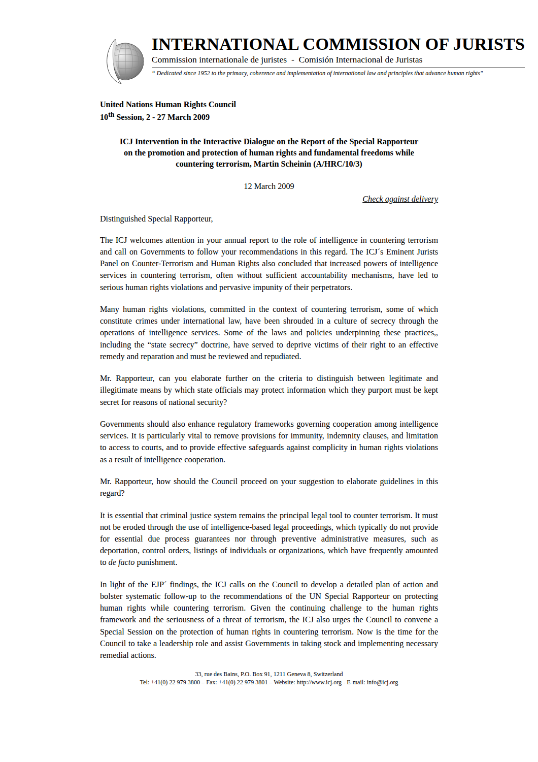INTERNATIONAL COMMISSION OF JURISTS
Commission internationale de juristes - Comisión Internacional de Juristas
“ Dedicated since 1952 to the primacy, coherence and implementation of international law and principles that advance human rights"
United Nations Human Rights Council
10th Session, 2 - 27 March 2009
ICJ Intervention in the Interactive Dialogue on the Report of the Special Rapporteur on the promotion and protection of human rights and fundamental freedoms while countering terrorism, Martin Scheinin (A/HRC/10/3)
12 March 2009
Check against delivery
Distinguished Special Rapporteur,
The ICJ welcomes attention in your annual report to the role of intelligence in countering terrorism and call on Governments to follow your recommendations in this regard. The ICJ´s Eminent Jurists Panel on Counter-Terrorism and Human Rights also concluded that increased powers of intelligence services in countering terrorism, often without sufficient accountability mechanisms, have led to serious human rights violations and pervasive impunity of their perpetrators.
Many human rights violations, committed in the context of countering terrorism, some of which constitute crimes under international law, have been shrouded in a culture of secrecy through the operations of intelligence services. Some of the laws and policies underpinning these practices,, including the “state secrecy” doctrine, have served to deprive victims of their right to an effective remedy and reparation and must be reviewed and repudiated.
Mr. Rapporteur, can you elaborate further on the criteria to distinguish between legitimate and illegitimate means by which state officials may protect information which they purport must be kept secret for reasons of national security?
Governments should also enhance regulatory frameworks governing cooperation among intelligence services. It is particularly vital to remove provisions for immunity, indemnity clauses, and limitation to access to courts, and to provide effective safeguards against complicity in human rights violations as a result of intelligence cooperation.
Mr. Rapporteur, how should the Council proceed on your suggestion to elaborate guidelines in this regard?
It is essential that criminal justice system remains the principal legal tool to counter terrorism. It must not be eroded through the use of intelligence-based legal proceedings, which typically do not provide for essential due process guarantees nor through preventive administrative measures, such as deportation, control orders, listings of individuals or organizations, which have frequently amounted to de facto punishment.
In light of the EJP´ findings, the ICJ calls on the Council to develop a detailed plan of action and bolster systematic follow-up to the recommendations of the UN Special Rapporteur on protecting human rights while countering terrorism. Given the continuing challenge to the human rights framework and the seriousness of a threat of terrorism, the ICJ also urges the Council to convene a Special Session on the protection of human rights in countering terrorism. Now is the time for the Council to take a leadership role and assist Governments in taking stock and implementing necessary remedial actions.
33, rue des Bains, P.O. Box 91, 1211 Geneva 8, Switzerland
Tel: +41(0) 22 979 3800 – Fax: +41(0) 22 979 3801 – Website: http://www.icj.org - E-mail: info@icj.org